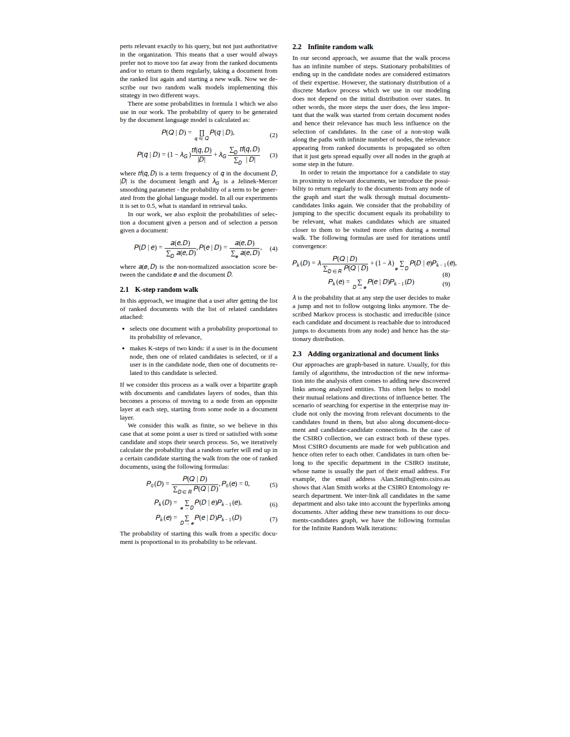perts relevant exactly to his query, but not just authoritative in the organization. This means that a user would always prefer not to move too far away from the ranked documents and/or to return to them regularly, taking a document from the ranked list again and starting a new walk. Now we describe our two random walk models implementing this strategy in two different ways.
There are some probabilities in formula 1 which we also use in our work. The probability of query to be generated by the document language model is calculated as:
P(Q|D) = ∏ q∈Q P(q|D), (2)
P(q|D) = (1−λG) tf(q,D) |D| + λG ∑Dtf(q,D) ∑D|D| (3)
where tf(q,D) is a term frequency of q in the document D, |D| is the document length and λG is a Jelinek-Mercer smoothing parameter - the probability of a term to be generated from the global language model. In all our experiments it is set to 0.5, what is standard in retrieval tasks.
In our work, we also exploit the probabilities of selection a document given a person and of selection a person given a document:
P(D|e) = a(e,D) ∑Da(e,D) , P(e|D) = a(e,D) ∑ea(e,D) , (4)
where a(e,D) is the non-normalized association score between the candidate e and the document D.
2.1 K-step random walk
In this approach, we imagine that a user after getting the list of ranked documents with the list of related candidates attached:
selects one document with a probability proportional to its probability of relevance,
makes K-steps of two kinds: if a user is in the document node, then one of related candidates is selected, or if a user is in the candidate node, then one of documents related to this candidate is selected.
If we consider this process as a walk over a bipartite graph with documents and candidates layers of nodes, than this becomes a process of moving to a node from an opposite layer at each step, starting from some node in a document layer.
We consider this walk as finite, so we believe in this case that at some point a user is tired or satisfied with some candidate and stops their search process. So, we iteratively calculate the probability that a random surfer will end up in a certain candidate starting the walk from the one of ranked documents, using the following formulas:
P0(D) = P(Q|D) ∑D∈RP(Q|D) , P0(e) =0, (5)
Pk(D) = ∑e→D P(D|e) Pk−1(e), (6)
Pk(e) = ∑D→e P(e|D) Pk−1(D) (7)
The probability of starting this walk from a specific document is proportional to its probability to be relevant.
2.2 Infinite random walk
In our second approach, we assume that the walk process has an infinite number of steps. Stationary probabilities of ending up in the candidate nodes are considered estimators of their expertise. However, the stationary distribution of a discrete Markov process which we use in our modeling does not depend on the initial distribution over states. In other words, the more steps the user does, the less important that the walk was started from certain document nodes and hence their relevance has much less influence on the selection of candidates. In the case of a non-stop walk along the paths with infinite number of nodes, the relevance appearing from ranked documents is propagated so often that it just gets spread equally over all nodes in the graph at some step in the future.
In order to retain the importance for a candidate to stay in proximity to relevant documents, we introduce the possibility to return regularly to the documents from any node of the graph and start the walk through mutual documents-candidates links again. We consider that the probability of jumping to the specific document equals its probability to be relevant, what makes candidates which are situated closer to them to be visited more often during a normal walk. The following formulas are used for iterations until convergence:
Pk(D) = λ P(Q|D) ∑D∈RP(Q|D) + (1−λ) ∑e→D P(D|e) Pk−1(e), (8)
Pk(e) = ∑D→e P(e|D) Pk−1(D) (9)
λ is the probability that at any step the user decides to make a jump and not to follow outgoing links anymore. The described Markov process is stochastic and irreducible (since each candidate and document is reachable due to introduced jumps to documents from any node) and hence has the stationary distribution.
2.3 Adding organizational and document links
Our approaches are graph-based in nature. Usually, for this family of algorithms, the introduction of the new information into the analysis often comes to adding new discovered links among analyzed entities. This often helps to model their mutual relations and directions of influence better. The scenario of searching for expertise in the enterprise may include not only the moving from relevant documents to the candidates found in them, but also along document-document and candidate-candidate connections. In the case of the CSIRO collection, we can extract both of these types. Most CSIRO documents are made for web publication and hence often refer to each other. Candidates in turn often belong to the specific department in the CSIRO institute, whose name is usually the part of their email address. For example, the email address Alan.Smith@ento.csiro.au shows that Alan Smith works at the CSIRO Entomology research department. We inter-link all candidates in the same department and also take into account the hyperlinks among documents. After adding these new transitions to our documents-candidates graph, we have the following formulas for the Infinite Random Walk iterations: